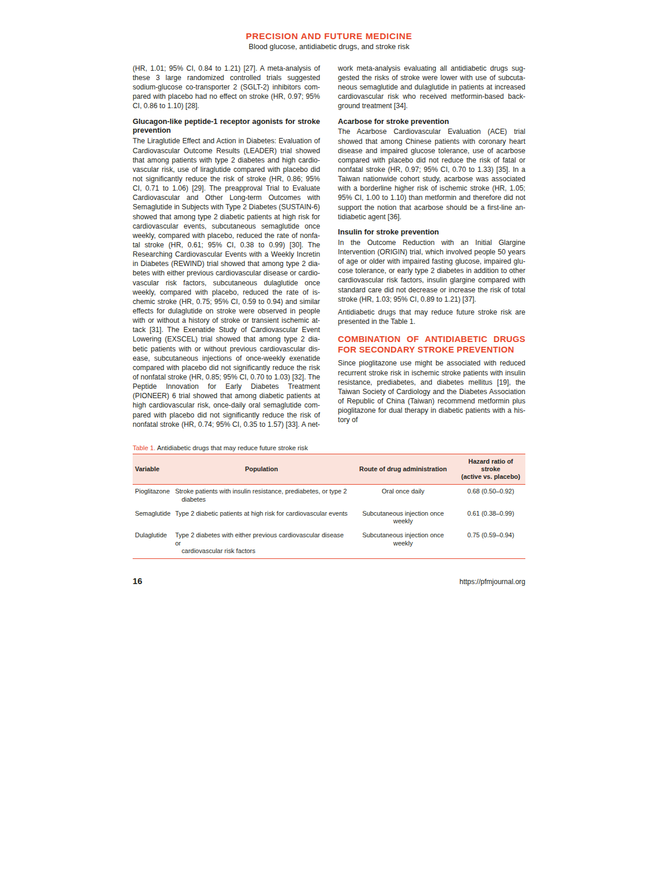Precision and Future Medicine
Blood glucose, antidiabetic drugs, and stroke risk
(HR, 1.01; 95% CI, 0.84 to 1.21) [27]. A meta-analysis of these 3 large randomized controlled trials suggested sodium-glucose co-transporter 2 (SGLT-2) inhibitors compared with placebo had no effect on stroke (HR, 0.97; 95% CI, 0.86 to 1.10) [28].
Glucagon-like peptide-1 receptor agonists for stroke prevention
The Liraglutide Effect and Action in Diabetes: Evaluation of Cardiovascular Outcome Results (LEADER) trial showed that among patients with type 2 diabetes and high cardiovascular risk, use of liraglutide compared with placebo did not significantly reduce the risk of stroke (HR, 0.86; 95% CI, 0.71 to 1.06) [29]. The preapproval Trial to Evaluate Cardiovascular and Other Long-term Outcomes with Semaglutide in Subjects with Type 2 Diabetes (SUSTAIN-6) showed that among type 2 diabetic patients at high risk for cardiovascular events, subcutaneous semaglutide once weekly, compared with placebo, reduced the rate of nonfatal stroke (HR, 0.61; 95% CI, 0.38 to 0.99) [30]. The Researching Cardiovascular Events with a Weekly Incretin in Diabetes (REWIND) trial showed that among type 2 diabetes with either previous cardiovascular disease or cardiovascular risk factors, subcutaneous dulaglutide once weekly, compared with placebo, reduced the rate of ischemic stroke (HR, 0.75; 95% CI, 0.59 to 0.94) and similar effects for dulaglutide on stroke were observed in people with or without a history of stroke or transient ischemic attack [31]. The Exenatide Study of Cardiovascular Event Lowering (EXSCEL) trial showed that among type 2 diabetic patients with or without previous cardiovascular disease, subcutaneous injections of once-weekly exenatide compared with placebo did not significantly reduce the risk of nonfatal stroke (HR, 0.85; 95% CI, 0.70 to 1.03) [32]. The Peptide Innovation for Early Diabetes Treatment (PIONEER) 6 trial showed that among diabetic patients at high cardiovascular risk, once-daily oral semaglutide compared with placebo did not significantly reduce the risk of nonfatal stroke (HR, 0.74; 95% CI, 0.35 to 1.57) [33]. A network meta-analysis evaluating all antidiabetic drugs suggested the risks of stroke were lower with use of subcutaneous semaglutide and dulaglutide in patients at increased cardiovascular risk who received metformin-based background treatment [34].
Acarbose for stroke prevention
The Acarbose Cardiovascular Evaluation (ACE) trial showed that among Chinese patients with coronary heart disease and impaired glucose tolerance, use of acarbose compared with placebo did not reduce the risk of fatal or nonfatal stroke (HR, 0.97; 95% CI, 0.70 to 1.33) [35]. In a Taiwan nationwide cohort study, acarbose was associated with a borderline higher risk of ischemic stroke (HR, 1.05; 95% CI, 1.00 to 1.10) than metformin and therefore did not support the notion that acarbose should be a first-line antidiabetic agent [36].
Insulin for stroke prevention
In the Outcome Reduction with an Initial Glargine Intervention (ORIGIN) trial, which involved people 50 years of age or older with impaired fasting glucose, impaired glucose tolerance, or early type 2 diabetes in addition to other cardiovascular risk factors, insulin glargine compared with standard care did not decrease or increase the risk of total stroke (HR, 1.03; 95% CI, 0.89 to 1.21) [37].
Antidiabetic drugs that may reduce future stroke risk are presented in the Table 1.
Combination of antidiabetic drugs for secondary stroke prevention
Since pioglitazone use might be associated with reduced recurrent stroke risk in ischemic stroke patients with insulin resistance, prediabetes, and diabetes mellitus [19], the Taiwan Society of Cardiology and the Diabetes Association of Republic of China (Taiwan) recommend metformin plus pioglitazone for dual therapy in diabetic patients with a history of
Table 1. Antidiabetic drugs that may reduce future stroke risk
| Variable | Population | Route of drug administration | Hazard ratio of stroke (active vs. placebo) |
| --- | --- | --- | --- |
| Pioglitazone | Stroke patients with insulin resistance, prediabetes, or type 2 diabetes | Oral once daily | 0.68 (0.50–0.92) |
| Semaglutide | Type 2 diabetic patients at high risk for cardiovascular events | Subcutaneous injection once weekly | 0.61 (0.38–0.99) |
| Dulaglutide | Type 2 diabetes with either previous cardiovascular disease or cardiovascular risk factors | Subcutaneous injection once weekly | 0.75 (0.59–0.94) |
16
https://pfmjournal.org